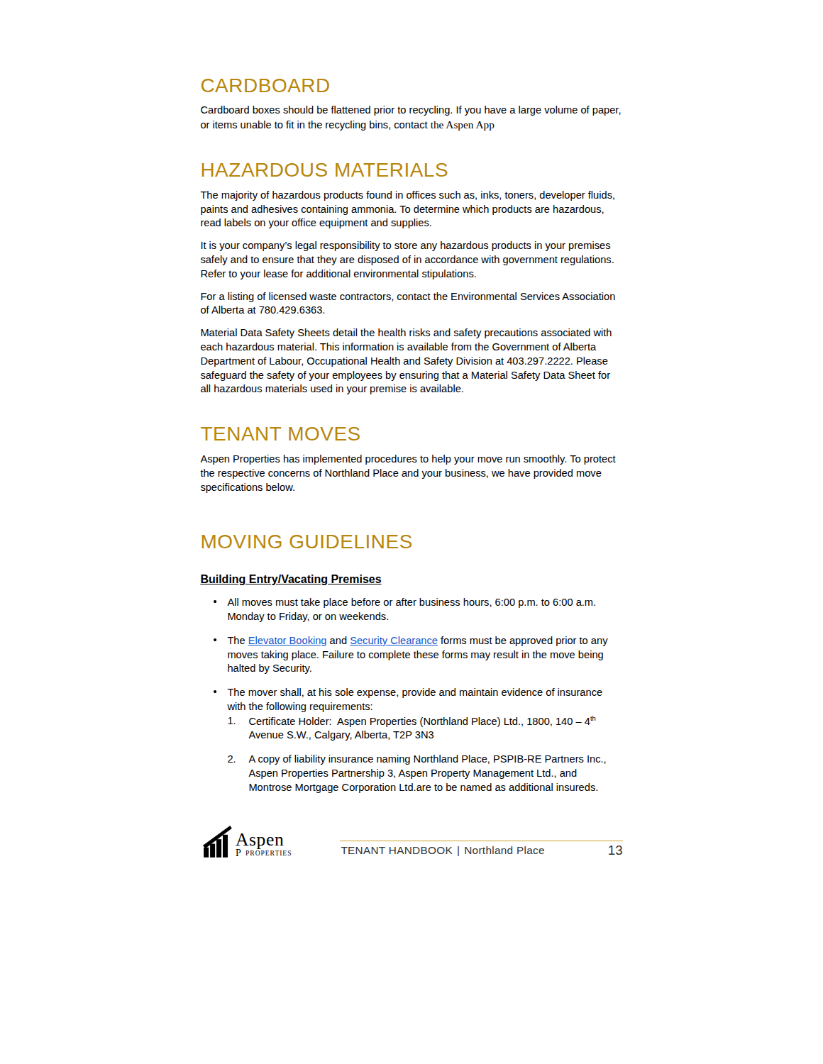CARDBOARD
Cardboard boxes should be flattened prior to recycling. If you have a large volume of paper, or items unable to fit in the recycling bins, contact the Aspen App
HAZARDOUS MATERIALS
The majority of hazardous products found in offices such as, inks, toners, developer fluids, paints and adhesives containing ammonia. To determine which products are hazardous, read labels on your office equipment and supplies.
It is your company’s legal responsibility to store any hazardous products in your premises safely and to ensure that they are disposed of in accordance with government regulations. Refer to your lease for additional environmental stipulations.
For a listing of licensed waste contractors, contact the Environmental Services Association of Alberta at 780.429.6363.
Material Data Safety Sheets detail the health risks and safety precautions associated with each hazardous material. This information is available from the Government of Alberta Department of Labour, Occupational Health and Safety Division at 403.297.2222. Please safeguard the safety of your employees by ensuring that a Material Safety Data Sheet for all hazardous materials used in your premise is available.
TENANT MOVES
Aspen Properties has implemented procedures to help your move run smoothly. To protect the respective concerns of Northland Place and your business, we have provided move specifications below.
MOVING GUIDELINES
Building Entry/Vacating Premises
All moves must take place before or after business hours, 6:00 p.m. to 6:00 a.m. Monday to Friday, or on weekends.
The Elevator Booking and Security Clearance forms must be approved prior to any moves taking place. Failure to complete these forms may result in the move being halted by Security.
The mover shall, at his sole expense, provide and maintain evidence of insurance with the following requirements:
Certificate Holder: Aspen Properties (Northland Place) Ltd., 1800, 140 – 4th Avenue S.W., Calgary, Alberta, T2P 3N3
A copy of liability insurance naming Northland Place, PSPIB-RE Partners Inc., Aspen Properties Partnership 3, Aspen Property Management Ltd., and Montrose Mortgage Corporation Ltd.are to be named as additional insureds.
Aspen PROPERTIES P
TENANT HANDBOOK|Northland Place
13